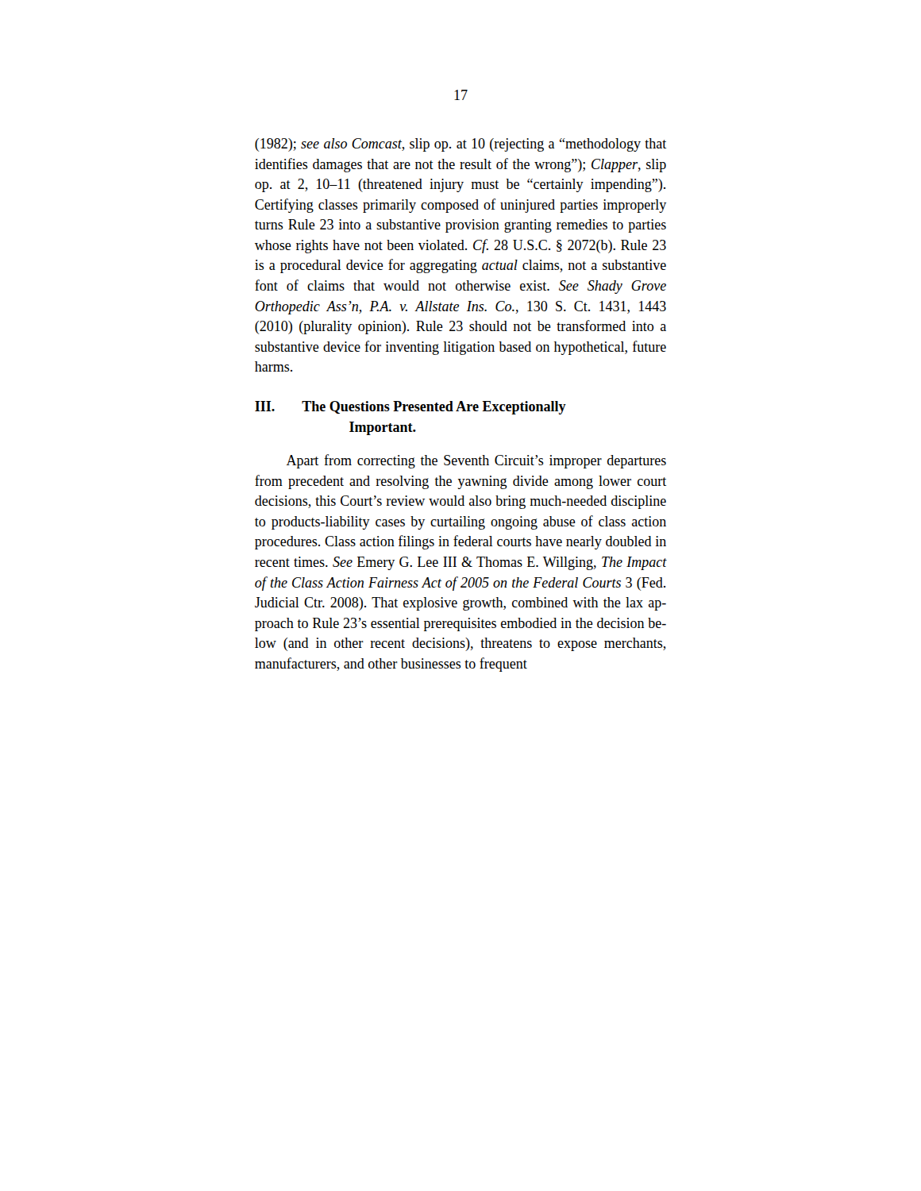17
(1982); see also Comcast, slip op. at 10 (rejecting a “methodology that identifies damages that are not the result of the wrong”); Clapper, slip op. at 2, 10–11 (threatened injury must be “certainly impending”). Certifying classes primarily composed of uninjured parties improperly turns Rule 23 into a substantive provision granting remedies to parties whose rights have not been violated. Cf. 28 U.S.C. § 2072(b). Rule 23 is a procedural device for aggregating actual claims, not a substantive font of claims that would not otherwise exist. See Shady Grove Orthopedic Ass’n, P.A. v. Allstate Ins. Co., 130 S. Ct. 1431, 1443 (2010) (plurality opinion). Rule 23 should not be transformed into a substantive device for inventing litigation based on hypothetical, future harms.
III. The Questions Presented Are ExceptionallyImportant.
Apart from correcting the Seventh Circuit’s improper departures from precedent and resolving the yawning divide among lower court decisions, this Court’s review would also bring much-needed discipline to products-liability cases by curtailing ongoing abuse of class action procedures. Class action filings in federal courts have nearly doubled in recent times. See Emery G. Lee III & Thomas E. Willging, The Impact of the Class Action Fairness Act of 2005 on the Federal Courts 3 (Fed. Judicial Ctr. 2008). That explosive growth, combined with the lax approach to Rule 23’s essential prerequisites embodied in the decision below (and in other recent decisions), threatens to expose merchants, manufacturers, and other businesses to frequent